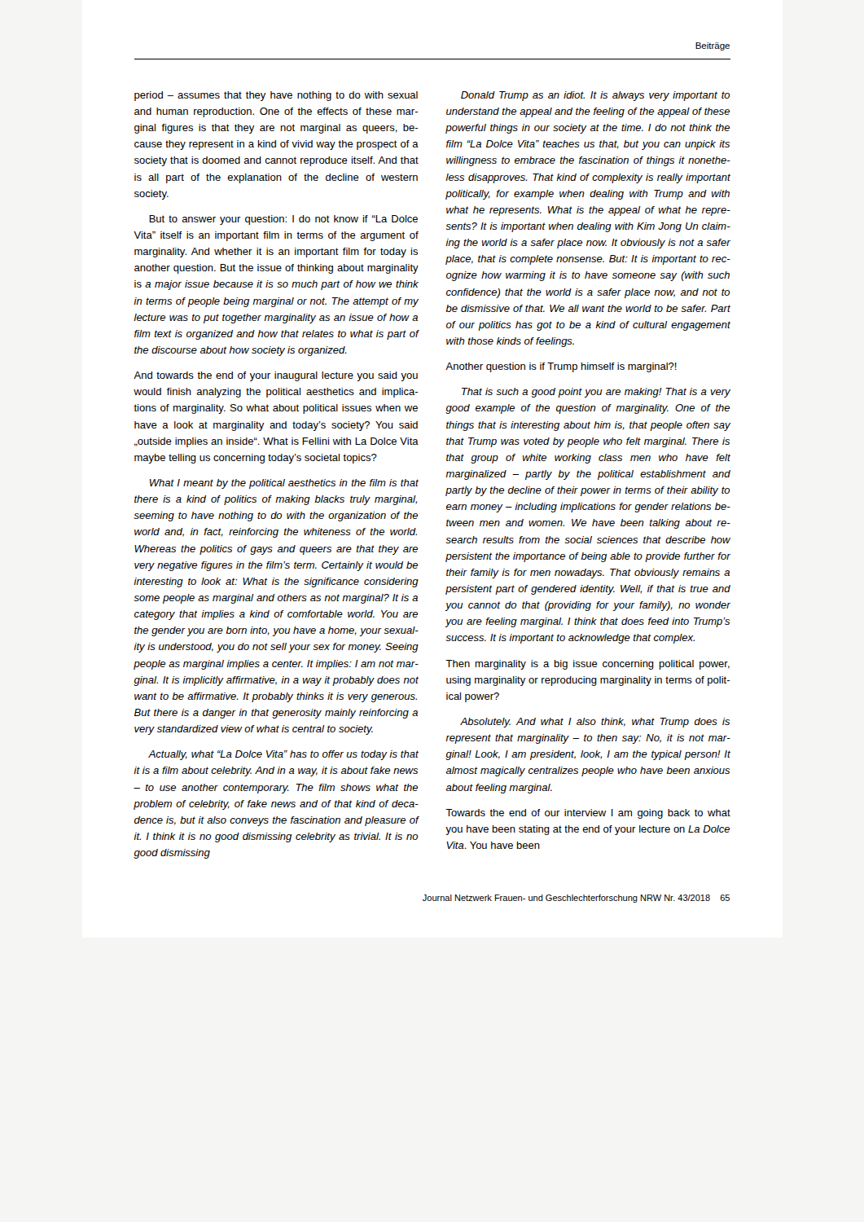Beiträge
period – assumes that they have nothing to do with sexual and human reproduction. One of the effects of these marginal figures is that they are not marginal as queers, because they represent in a kind of vivid way the prospect of a society that is doomed and cannot reproduce itself. And that is all part of the explanation of the decline of western society.
But to answer your question: I do not know if “La Dolce Vita” itself is an important film in terms of the argument of marginality. And whether it is an important film for today is another question. But the issue of thinking about marginality is a major issue because it is so much part of how we think in terms of people being marginal or not. The attempt of my lecture was to put together marginality as an issue of how a film text is organized and how that relates to what is part of the discourse about how society is organized.
And towards the end of your inaugural lecture you said you would finish analyzing the political aesthetics and implications of marginality. So what about political issues when we have a look at marginality and today’s society? You said „outside implies an inside“. What is Fellini with La Dolce Vita maybe telling us concerning today’s societal topics?
What I meant by the political aesthetics in the film is that there is a kind of politics of making blacks truly marginal, seeming to have nothing to do with the organization of the world and, in fact, reinforcing the whiteness of the world. Whereas the politics of gays and queers are that they are very negative figures in the film’s term. Certainly it would be interesting to look at: What is the significance considering some people as marginal and others as not marginal? It is a category that implies a kind of comfortable world. You are the gender you are born into, you have a home, your sexuality is understood, you do not sell your sex for money. Seeing people as marginal implies a center. It implies: I am not marginal. It is implicitly affirmative, in a way it probably does not want to be affirmative. It probably thinks it is very generous. But there is a danger in that generosity mainly reinforcing a very standardized view of what is central to society.
Actually, what “La Dolce Vita” has to offer us today is that it is a film about celebrity. And in a way, it is about fake news – to use another contemporary. The film shows what the problem of celebrity, of fake news and of that kind of decadence is, but it also conveys the fascination and pleasure of it. I think it is no good dismissing celebrity as trivial. It is no good dismissing
Donald Trump as an idiot. It is always very important to understand the appeal and the feeling of the appeal of these powerful things in our society at the time. I do not think the film “La Dolce Vita” teaches us that, but you can unpick its willingness to embrace the fascination of things it nonetheless disapproves. That kind of complexity is really important politically, for example when dealing with Trump and with what he represents. What is the appeal of what he represents? It is important when dealing with Kim Jong Un claiming the world is a safer place now. It obviously is not a safer place, that is complete nonsense. But: It is important to recognize how warming it is to have someone say (with such confidence) that the world is a safer place now, and not to be dismissive of that. We all want the world to be safer. Part of our politics has got to be a kind of cultural engagement with those kinds of feelings.
Another question is if Trump himself is marginal?!
That is such a good point you are making! That is a very good example of the question of marginality. One of the things that is interesting about him is, that people often say that Trump was voted by people who felt marginal. There is that group of white working class men who have felt marginalized – partly by the political establishment and partly by the decline of their power in terms of their ability to earn money – including implications for gender relations between men and women. We have been talking about research results from the social sciences that describe how persistent the importance of being able to provide further for their family is for men nowadays. That obviously remains a persistent part of gendered identity. Well, if that is true and you cannot do that (providing for your family), no wonder you are feeling marginal. I think that does feed into Trump’s success. It is important to acknowledge that complex.
Then marginality is a big issue concerning political power, using marginality or reproducing marginality in terms of political power?
Absolutely. And what I also think, what Trump does is represent that marginality – to then say: No, it is not marginal! Look, I am president, look, I am the typical person! It almost magically centralizes people who have been anxious about feeling marginal.
Towards the end of our interview I am going back to what you have been stating at the end of your lecture on La Dolce Vita. You have been
Journal Netzwerk Frauen- und Geschlechterforschung NRW Nr. 43/2018 65